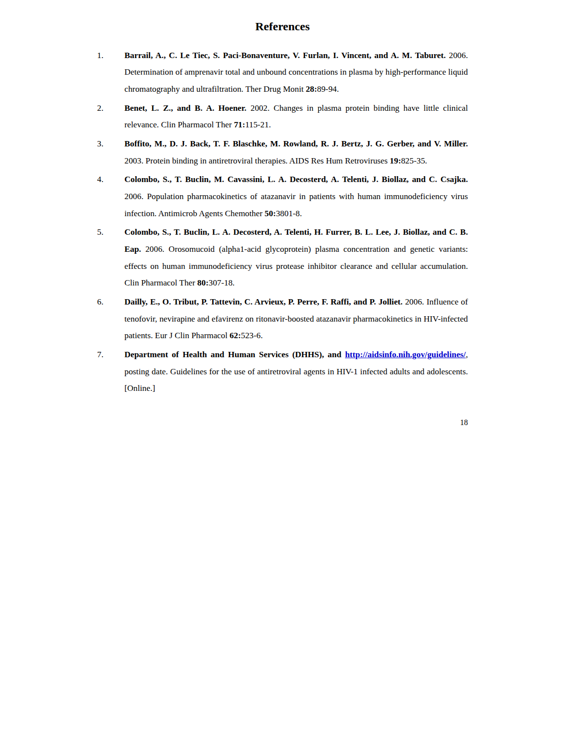References
Barrail, A., C. Le Tiec, S. Paci-Bonaventure, V. Furlan, I. Vincent, and A. M. Taburet. 2006. Determination of amprenavir total and unbound concentrations in plasma by high-performance liquid chromatography and ultrafiltration. Ther Drug Monit 28: 89-94.
Benet, L. Z., and B. A. Hoener. 2002. Changes in plasma protein binding have little clinical relevance. Clin Pharmacol Ther 71: 115-21.
Boffito, M., D. J. Back, T. F. Blaschke, M. Rowland, R. J. Bertz, J. G. Gerber, and V. Miller. 2003. Protein binding in antiretroviral therapies. AIDS Res Hum Retroviruses 19: 825-35.
Colombo, S., T. Buclin, M. Cavassini, L. A. Decosterd, A. Telenti, J. Biollaz, and C. Csajka. 2006. Population pharmacokinetics of atazanavir in patients with human immunodeficiency virus infection. Antimicrob Agents Chemother 50: 3801-8.
Colombo, S., T. Buclin, L. A. Decosterd, A. Telenti, H. Furrer, B. L. Lee, J. Biollaz, and C. B. Eap. 2006. Orosomucoid (alpha1-acid glycoprotein) plasma concentration and genetic variants: effects on human immunodeficiency virus protease inhibitor clearance and cellular accumulation. Clin Pharmacol Ther 80: 307-18.
Dailly, E., O. Tribut, P. Tattevin, C. Arvieux, P. Perre, F. Raffi, and P. Jolliet. 2006. Influence of tenofovir, nevirapine and efavirenz on ritonavir-boosted atazanavir pharmacokinetics in HIV-infected patients. Eur J Clin Pharmacol 62: 523-6.
Department of Health and Human Services (DHHS), and http://aidsinfo.nih.gov/guidelines/, posting date. Guidelines for the use of antiretroviral agents in HIV-1 infected adults and adolescents. [Online.]
18